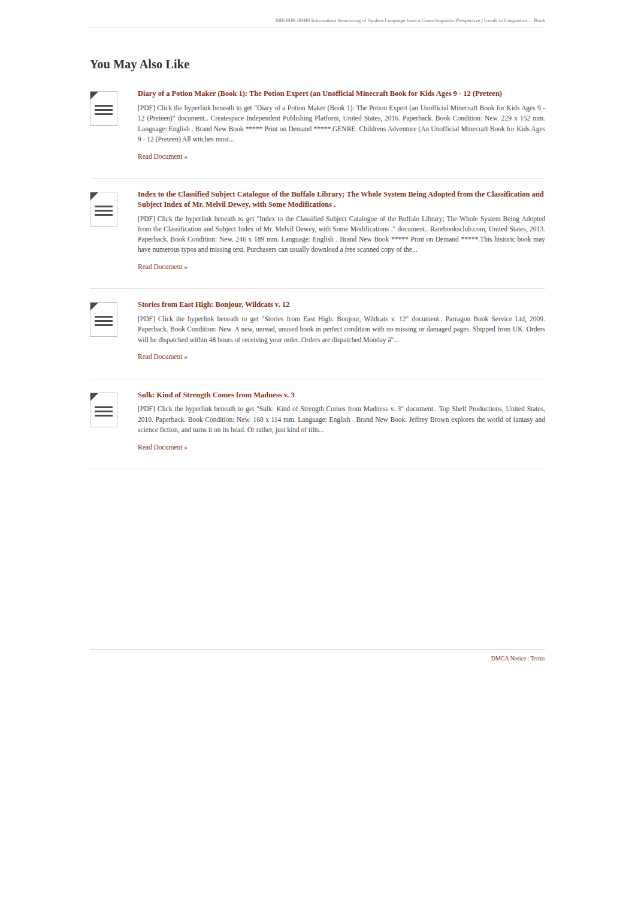MBORBL8HH8 Information Structuring of Spoken Language from a Cross-linguistic Perspective (Trends in Linguistics.... Book
You May Also Like
Diary of a Potion Maker (Book 1): The Potion Expert (an Unofficial Minecraft Book for Kids Ages 9 - 12 (Preteen)
[PDF] Click the hyperlink beneath to get "Diary of a Potion Maker (Book 1): The Potion Expert (an Unofficial Minecraft Book for Kids Ages 9 - 12 (Preteen)" document.. Createspace Independent Publishing Platform, United States, 2016. Paperback. Book Condition: New. 229 x 152 mm. Language: English . Brand New Book ***** Print on Demand *****.GENRE: Childrens Adventure (An Unofficial Minecraft Book for Kids Ages 9 - 12 (Preteen) All witches must...
Read Document »
Index to the Classified Subject Catalogue of the Buffalo Library; The Whole System Being Adopted from the Classification and Subject Index of Mr. Melvil Dewey, with Some Modifications .
[PDF] Click the hyperlink beneath to get "Index to the Classified Subject Catalogue of the Buffalo Library; The Whole System Being Adopted from the Classification and Subject Index of Mr. Melvil Dewey, with Some Modifications ." document.. Rarebooksclub.com, United States, 2013. Paperback. Book Condition: New. 246 x 189 mm. Language: English . Brand New Book ***** Print on Demand *****.This historic book may have numerous typos and missing text. Purchasers can usually download a free scanned copy of the...
Read Document »
Stories from East High: Bonjour, Wildcats v. 12
[PDF] Click the hyperlink beneath to get "Stories from East High: Bonjour, Wildcats v. 12" document.. Parragon Book Service Ltd, 2009. Paperback. Book Condition: New. A new, unread, unused book in perfect condition with no missing or damaged pages. Shipped from UK. Orders will be dispatched within 48 hours of receiving your order. Orders are dispatched Monday â"...
Read Document »
Sulk: Kind of Strength Comes from Madness v. 3
[PDF] Click the hyperlink beneath to get "Sulk: Kind of Strength Comes from Madness v. 3" document.. Top Shelf Productions, United States, 2010. Paperback. Book Condition: New. 160 x 114 mm. Language: English . Brand New Book. Jeffrey Brown explores the world of fantasy and science fiction, and turns it on its head. Or rather, just kind of tilts...
Read Document »
DMCA Notice | Terms